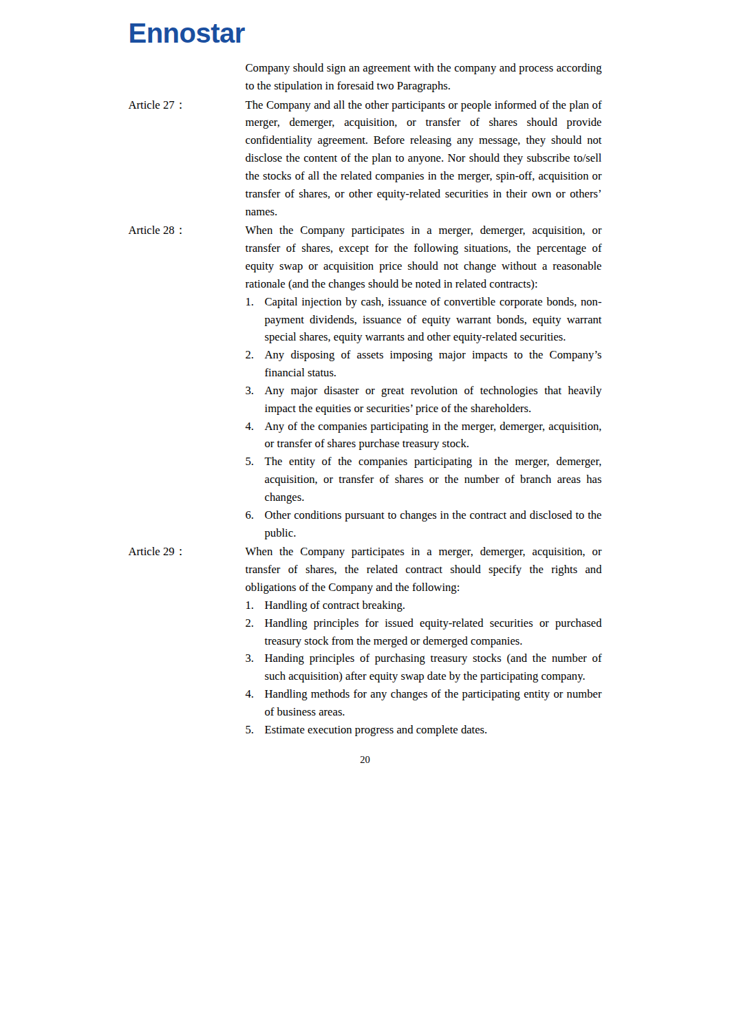Ennostar
Company should sign an agreement with the company and process according to the stipulation in foresaid two Paragraphs.
Article 27：
The Company and all the other participants or people informed of the plan of merger, demerger, acquisition, or transfer of shares should provide confidentiality agreement. Before releasing any message, they should not disclose the content of the plan to anyone. Nor should they subscribe to/sell the stocks of all the related companies in the merger, spin-off, acquisition or transfer of shares, or other equity-related securities in their own or others’ names.
Article 28：
When the Company participates in a merger, demerger, acquisition, or transfer of shares, except for the following situations, the percentage of equity swap or acquisition price should not change without a reasonable rationale (and the changes should be noted in related contracts):
Capital injection by cash, issuance of convertible corporate bonds, non-payment dividends, issuance of equity warrant bonds, equity warrant special shares, equity warrants and other equity-related securities.
Any disposing of assets imposing major impacts to the Company’s financial status.
Any major disaster or great revolution of technologies that heavily impact the equities or securities’ price of the shareholders.
Any of the companies participating in the merger, demerger, acquisition, or transfer of shares purchase treasury stock.
The entity of the companies participating in the merger, demerger, acquisition, or transfer of shares or the number of branch areas has changes.
Other conditions pursuant to changes in the contract and disclosed to the public.
Article 29：
When the Company participates in a merger, demerger, acquisition, or transfer of shares, the related contract should specify the rights and obligations of the Company and the following:
Handling of contract breaking.
Handling principles for issued equity-related securities or purchased treasury stock from the merged or demerged companies.
Handing principles of purchasing treasury stocks (and the number of such acquisition) after equity swap date by the participating company.
Handling methods for any changes of the participating entity or number of business areas.
Estimate execution progress and complete dates.
20